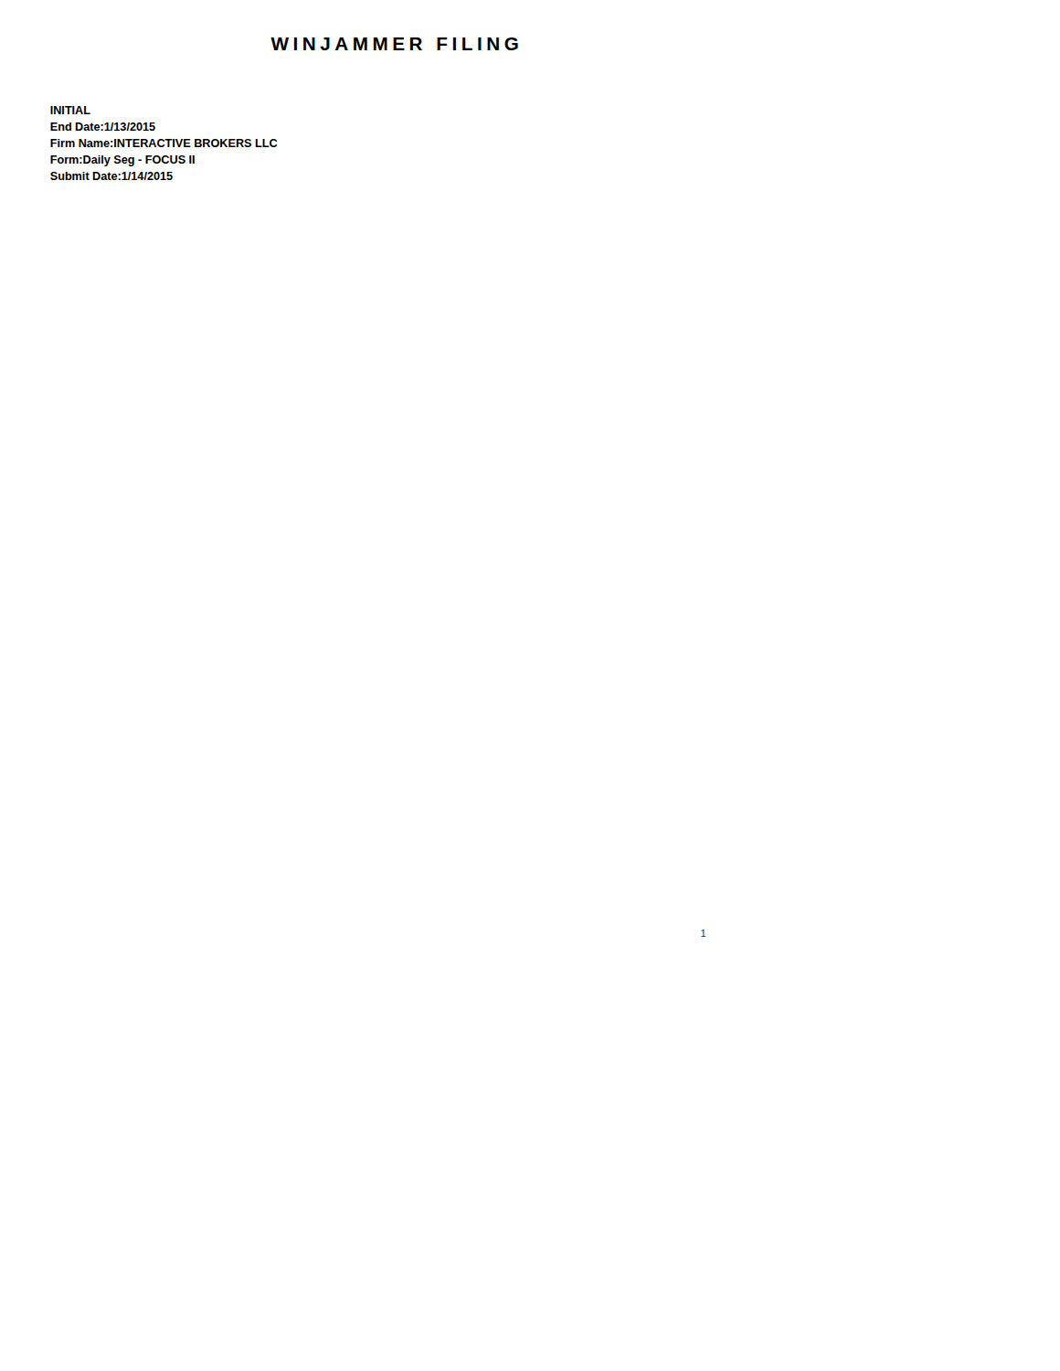WINJAMMER FILING
INITIAL
End Date:1/13/2015
Firm Name:INTERACTIVE BROKERS LLC
Form:Daily Seg - FOCUS II
Submit Date:1/14/2015
1